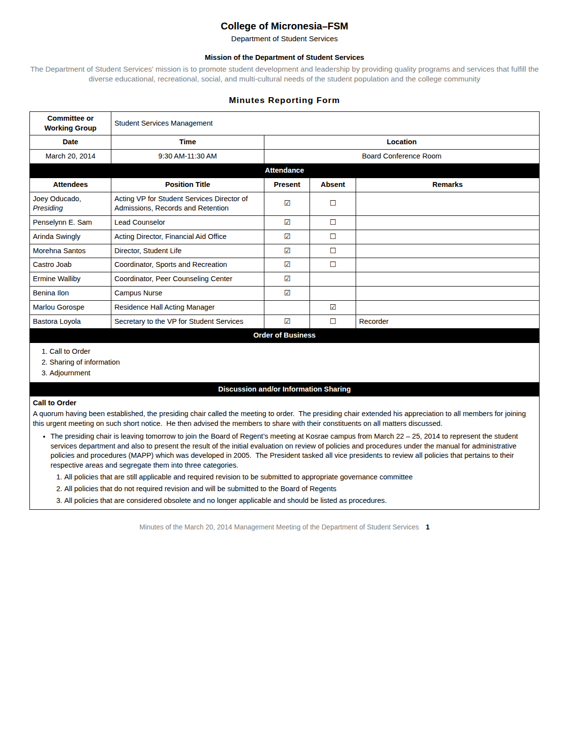College of Micronesia–FSM
Department of Student Services
Mission of the Department of Student Services
The Department of Student Services' mission is to promote student development and leadership by providing quality programs and services that fulfill the diverse educational, recreational, social, and multi-cultural needs of the student population and the college community
Minutes Reporting Form
| Committee or Working Group | Student Services Management |
| Date | Time | Location |
| March 20, 2014 | 9:30 AM-11:30 AM | Board Conference Room |
| Attendance |
| Attendees | Position Title | Present | Absent | Remarks |
| Joey Oducado, Presiding | Acting VP for Student Services Director of Admissions, Records and Retention | ☑ | ☐ | |
| Penselynn E. Sam | Lead Counselor | ☑ | ☐ | |
| Arinda Swingly | Acting Director, Financial Aid Office | ☑ | ☐ | |
| Morehna Santos | Director, Student Life | ☑ | ☐ | |
| Castro Joab | Coordinator, Sports and Recreation | ☑ | ☐ | |
| Ermine Walliby | Coordinator, Peer Counseling Center | ☑ | | |
| Benina Ilon | Campus Nurse | ☑ | | |
| Marlou Gorospe | Residence Hall Acting Manager | | ☑ | |
| Bastora Loyola | Secretary to the VP for Student Services | ☑ | ☐ | Recorder |
| Order of Business |
| Call to Order Sharing of information Adjournment |
| Discussion and/or Information Sharing |
| Call to Order A quorum having been established, the presiding chair called the meeting to order. The presiding chair extended his appreciation to all members for joining this urgent meeting on such short notice. He then advised the members to share with their constituents on all matters discussed. The presiding chair is leaving tomorrow to join the Board of Regent’s meeting at Kosrae campus from March 22 – 25, 2014 to represent the student services department and also to present the result of the initial evaluation on review of policies and procedures under the manual for administrative policies and procedures (MAPP) which was developed in 2005. The President tasked all vice presidents to review all policies that pertains to their respective areas and segregate them into three categories. All policies that are still applicable and required revision to be submitted to appropriate governance committee All policies that do not required revision and will be submitted to the Board of Regents All policies that are considered obsolete and no longer applicable and should be listed as procedures. |
Minutes of the March 20, 2014 Management Meeting of the Department of Student Services1